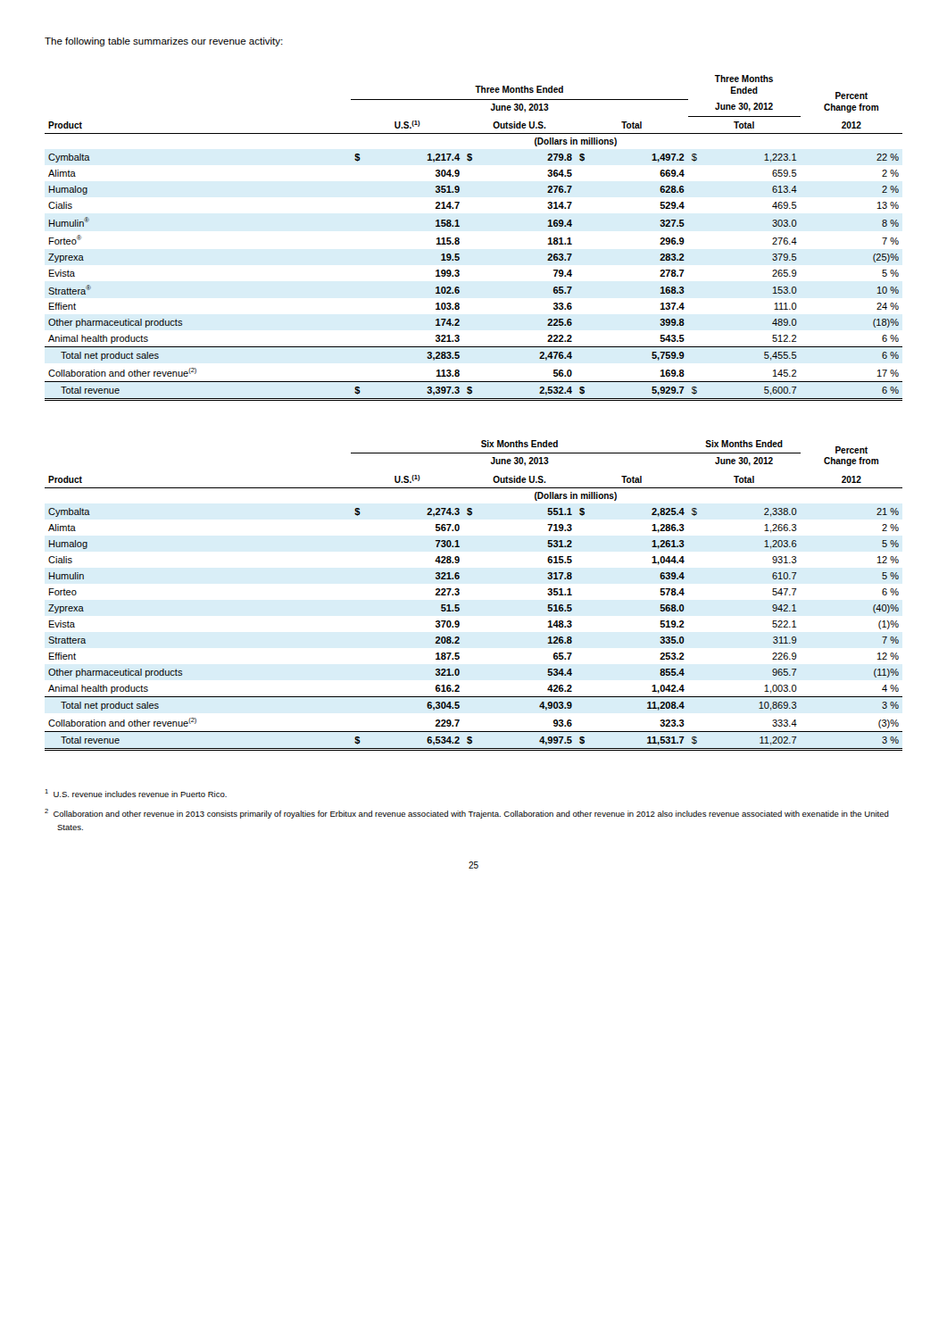The following table summarizes our revenue activity:
| | Three Months Ended | Three Months Ended | Percent Change from |
| | June 30, 2013 | June 30, 2012 |
| Product | U.S. (1) | Outside U.S. | Total | Total | 2012 |
| | (Dollars in millions) | |
| Cymbalta | $ | 1,217.4 | $ | 279.8 | $ | 1,497.2 | $ | 1,223.1 | 22 % |
| Alimta | | 304.9 | | 364.5 | | 669.4 | | 659.5 | 2 % |
| Humalog | | 351.9 | | 276.7 | | 628.6 | | 613.4 | 2 % |
| Cialis | | 214.7 | | 314.7 | | 529.4 | | 469.5 | 13 % |
| Humulin ® | | 158.1 | | 169.4 | | 327.5 | | 303.0 | 8 % |
| Forteo ® | | 115.8 | | 181.1 | | 296.9 | | 276.4 | 7 % |
| Zyprexa | | 19.5 | | 263.7 | | 283.2 | | 379.5 | (25)% |
| Evista | | 199.3 | | 79.4 | | 278.7 | | 265.9 | 5 % |
| Strattera ® | | 102.6 | | 65.7 | | 168.3 | | 153.0 | 10 % |
| Effient | | 103.8 | | 33.6 | | 137.4 | | 111.0 | 24 % |
| Other pharmaceutical products | | 174.2 | | 225.6 | | 399.8 | | 489.0 | (18)% |
| Animal health products | | 321.3 | | 222.2 | | 543.5 | | 512.2 | 6 % |
| Total net product sales | | 3,283.5 | | 2,476.4 | | 5,759.9 | | 5,455.5 | 6 % |
| Collaboration and other revenue (2) | | 113.8 | | 56.0 | | 169.8 | | 145.2 | 17 % |
| Total revenue | $ | 3,397.3 | $ | 2,532.4 | $ | 5,929.7 | $ | 5,600.7 | 6 % |
| | Six Months Ended | Six Months Ended | Percent Change from |
| | June 30, 2013 | June 30, 2012 |
| Product | U.S. (1) | Outside U.S. | Total | Total | 2012 |
| | (Dollars in millions) | |
| Cymbalta | $ | 2,274.3 | $ | 551.1 | $ | 2,825.4 | $ | 2,338.0 | 21 % |
| Alimta | | 567.0 | | 719.3 | | 1,286.3 | | 1,266.3 | 2 % |
| Humalog | | 730.1 | | 531.2 | | 1,261.3 | | 1,203.6 | 5 % |
| Cialis | | 428.9 | | 615.5 | | 1,044.4 | | 931.3 | 12 % |
| Humulin | | 321.6 | | 317.8 | | 639.4 | | 610.7 | 5 % |
| Forteo | | 227.3 | | 351.1 | | 578.4 | | 547.7 | 6 % |
| Zyprexa | | 51.5 | | 516.5 | | 568.0 | | 942.1 | (40)% |
| Evista | | 370.9 | | 148.3 | | 519.2 | | 522.1 | (1)% |
| Strattera | | 208.2 | | 126.8 | | 335.0 | | 311.9 | 7 % |
| Effient | | 187.5 | | 65.7 | | 253.2 | | 226.9 | 12 % |
| Other pharmaceutical products | | 321.0 | | 534.4 | | 855.4 | | 965.7 | (11)% |
| Animal health products | | 616.2 | | 426.2 | | 1,042.4 | | 1,003.0 | 4 % |
| Total net product sales | | 6,304.5 | | 4,903.9 | | 11,208.4 | | 10,869.3 | 3 % |
| Collaboration and other revenue (2) | | 229.7 | | 93.6 | | 323.3 | | 333.4 | (3)% |
| Total revenue | $ | 6,534.2 | $ | 4,997.5 | $ | 11,531.7 | $ | 11,202.7 | 3 % |
1 U.S. revenue includes revenue in Puerto Rico.
2 Collaboration and other revenue in 2013 consists primarily of royalties for Erbitux and revenue associated with Trajenta. Collaboration and other revenue in 2012 also includes revenue associated with exenatide in the United States.
25